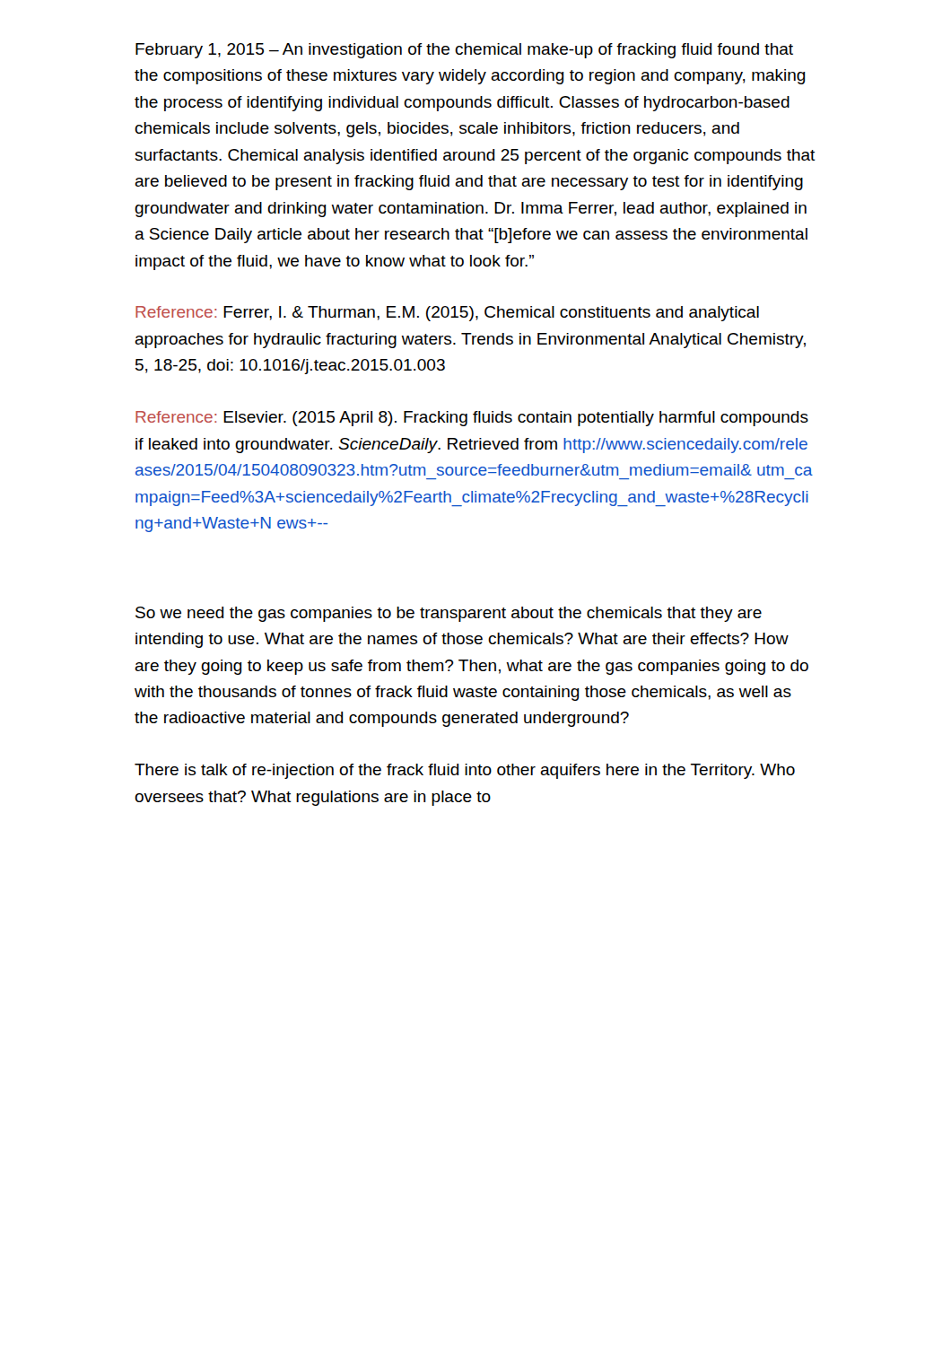February 1, 2015 – An investigation of the chemical make-up of fracking fluid found that the compositions of these mixtures vary widely according to region and company, making the process of identifying individual compounds difficult. Classes of hydrocarbon-based chemicals include solvents, gels, biocides, scale inhibitors, friction reducers, and surfactants. Chemical analysis identified around 25 percent of the organic compounds that are believed to be present in fracking fluid and that are necessary to test for in identifying groundwater and drinking water contamination. Dr. Imma Ferrer, lead author, explained in a Science Daily article about her research that “[b]efore we can assess the environmental impact of the fluid, we have to know what to look for.”
Reference: Ferrer, I. & Thurman, E.M. (2015), Chemical constituents and analytical approaches for hydraulic fracturing waters. Trends in Environmental Analytical Chemistry, 5, 18-25, doi: 10.1016/j.teac.2015.01.003
Reference: Elsevier. (2015 April 8). Fracking fluids contain potentially harmful compounds if leaked into groundwater. ScienceDaily. Retrieved from http://www.sciencedaily.com/releases/2015/04/150408090323.htm?utm_source=feedburner&utm_medium=email& utm_campaign=Feed%3A+sciencedaily%2Fearth_climate%2Frecycling_and_waste+%28Recycling+and+Waste+N ews+--
So we need the gas companies to be transparent about the chemicals that they are intending to use. What are the names of those chemicals? What are their effects? How are they going to keep us safe from them? Then, what are the gas companies going to do with the thousands of tonnes of frack fluid waste containing those chemicals, as well as the radioactive material and compounds generated underground?
There is talk of re-injection of the frack fluid into other aquifers here in the Territory. Who oversees that? What regulations are in place to